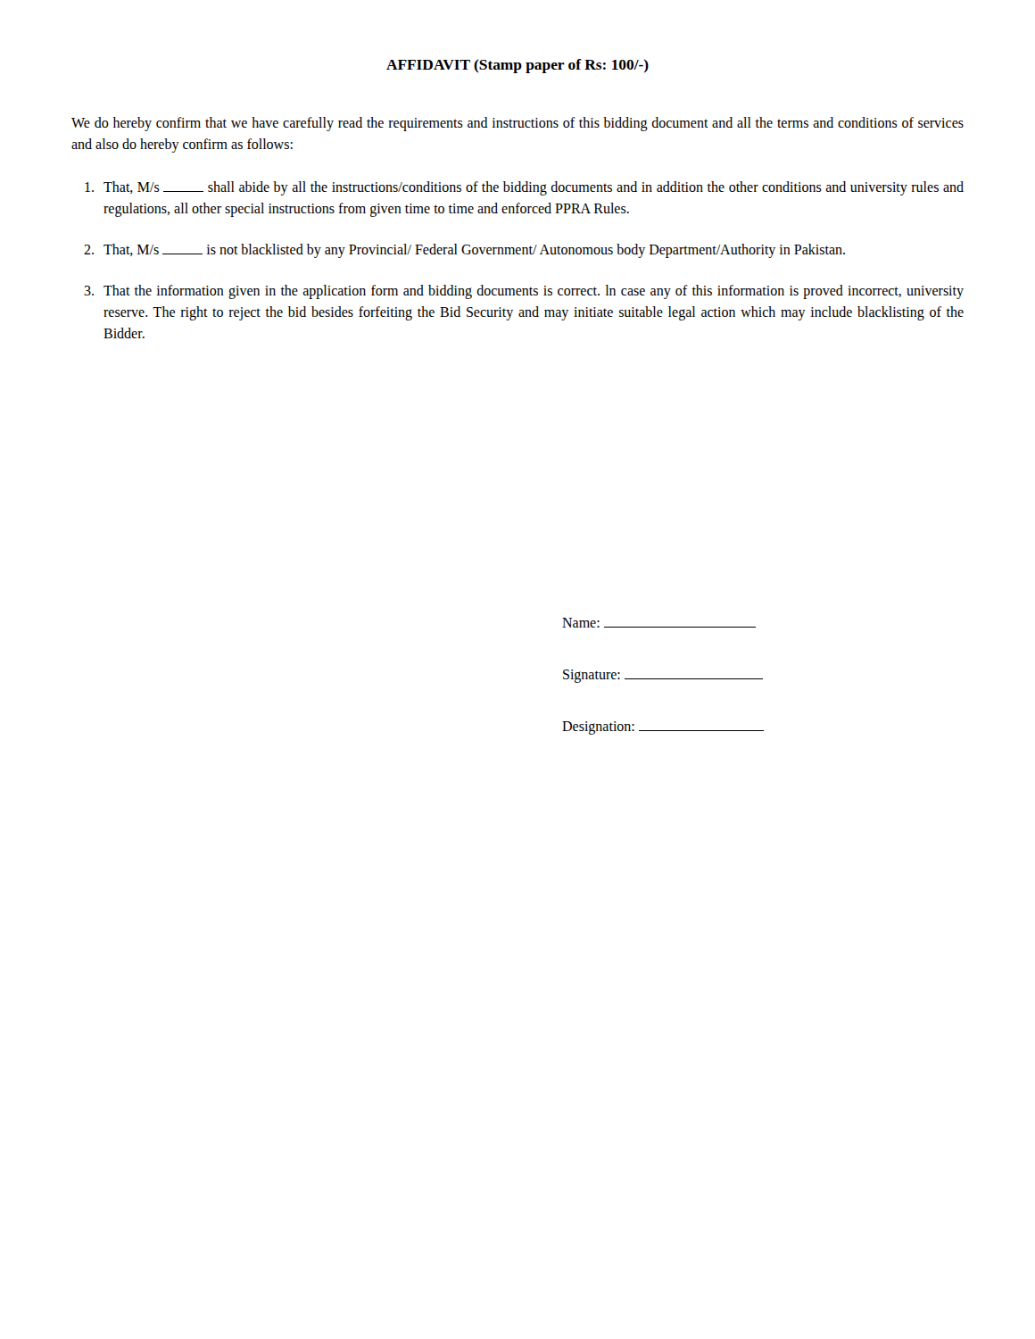AFFIDAVIT (Stamp paper of Rs: 100/-)
We do hereby confirm that we have carefully read the requirements and instructions of this bidding document and all the terms and conditions of services and also do hereby confirm as follows:
That, M/s shall abide by all the instructions/conditions of the bidding documents and in addition the other conditions and university rules and regulations, all other special instructions from given time to time and enforced PPRA Rules.
That, M/s is not blacklisted by any Provincial/ Federal Government/ Autonomous body Department/Authority in Pakistan.
That the information given in the application form and bidding documents is correct. ln case any of this information is proved incorrect, university reserve. The right to reject the bid besides forfeiting the Bid Security and may initiate suitable legal action which may include blacklisting of the Bidder.
Name:
Signature:
Designation: